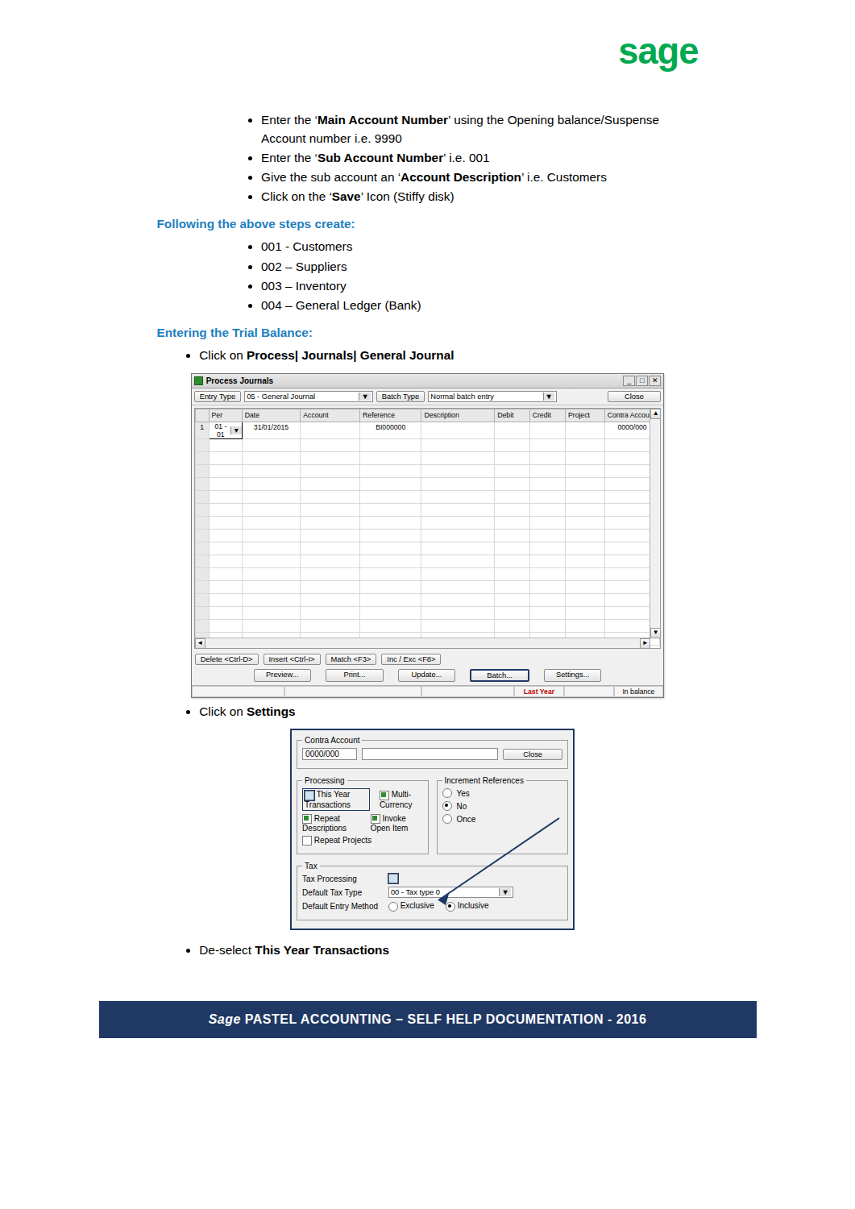sage
Enter the ‘Main Account Number’ using the Opening balance/Suspense Account number i.e. 9990
Enter the ‘Sub Account Number’ i.e. 001
Give the sub account an ‘Account Description’ i.e. Customers
Click on the ‘Save’ Icon (Stiffy disk)
Following the above steps create:
001 - Customers
002 – Suppliers
003 – Inventory
004 – General Ledger (Bank)
Entering the Trial Balance:
Click on Process| Journals| General Journal
Process Journals
_□✕
Entry Type 05 - General Journal ▼ Batch Type Normal batch entry ▼ Close
| | Per | Date | Account | Reference | Description | Debit | Credit | Project | Contra Account |
| --- | --- | --- | --- | --- | --- | --- | --- | --- | --- |
| 1 | 01 - 01 ▼ | 31/01/2015 | | BI000000 | | | | | 0000/000 |
▲
▼
◄
►
Delete <Ctrl-D> Insert <Ctrl-I> Match <F3> Inc / Exc <F8>
Preview... Print... Update... Batch... Settings...
Last Year
In balance
Click on Settings
Contra Account
0000/000 Close
Processing
This Year Transactions Multi-Currency
Repeat Descriptions Invoke Open Item
Repeat Projects
Increment References
Yes
No
Once
Tax
Tax Processing
Default Tax Type 00 - Tax type 0 ▼
Default Entry Method Exclusive Inclusive
De-select This Year Transactions
Sage PASTEL ACCOUNTING – SELF HELP DOCUMENTATION - 2016